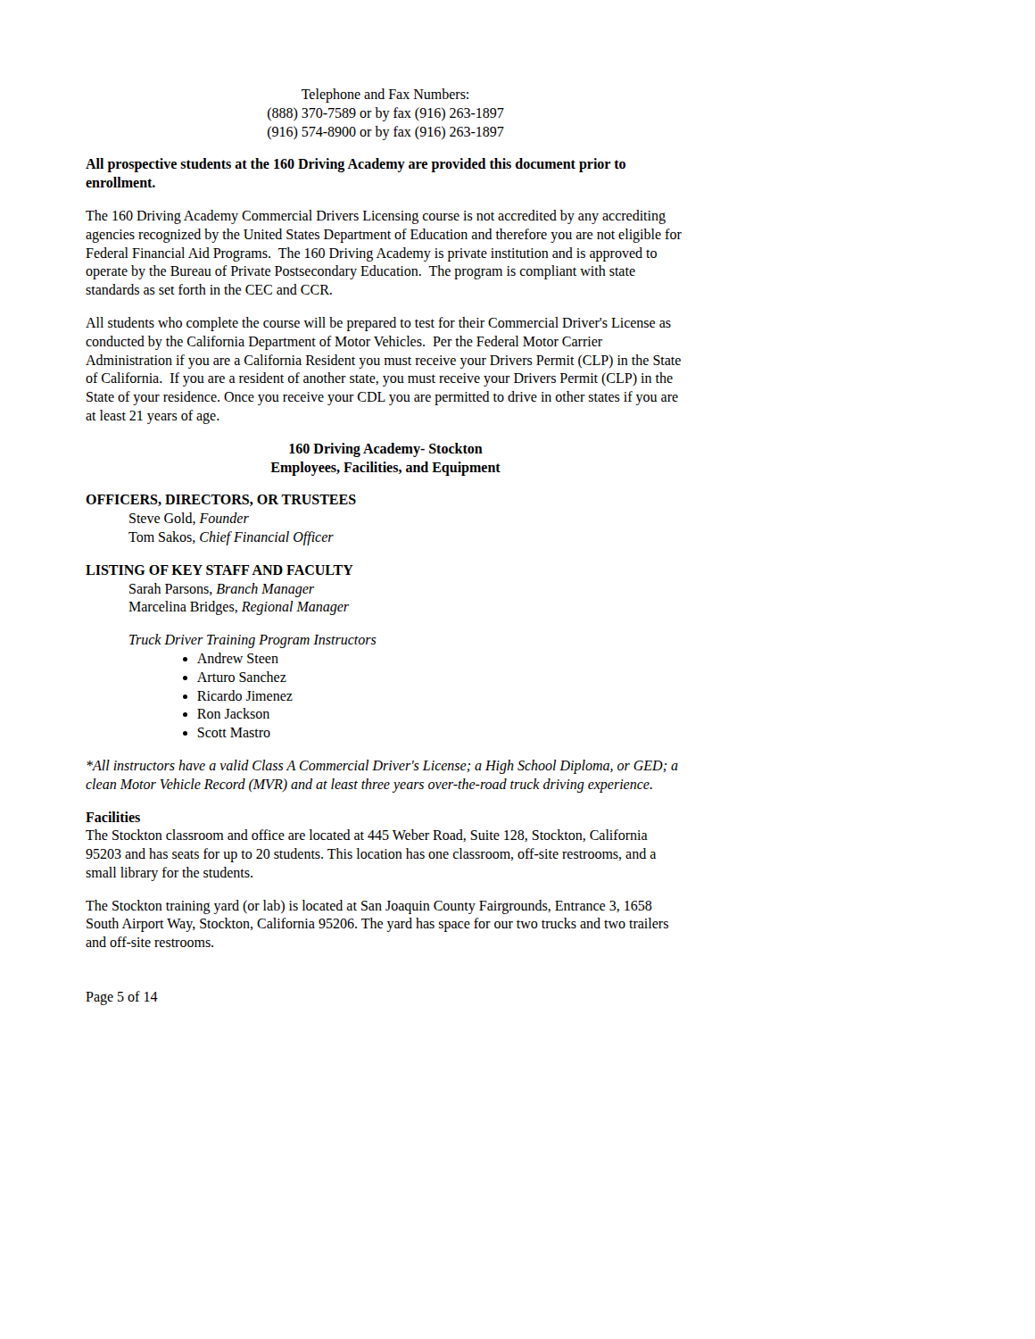Telephone and Fax Numbers:
(888) 370-7589 or by fax (916) 263-1897
(916) 574-8900 or by fax (916) 263-1897
All prospective students at the 160 Driving Academy are provided this document prior to enrollment.
The 160 Driving Academy Commercial Drivers Licensing course is not accredited by any accrediting agencies recognized by the United States Department of Education and therefore you are not eligible for Federal Financial Aid Programs. The 160 Driving Academy is private institution and is approved to operate by the Bureau of Private Postsecondary Education. The program is compliant with state standards as set forth in the CEC and CCR.
All students who complete the course will be prepared to test for their Commercial Driver's License as conducted by the California Department of Motor Vehicles. Per the Federal Motor Carrier Administration if you are a California Resident you must receive your Drivers Permit (CLP) in the State of California. If you are a resident of another state, you must receive your Drivers Permit (CLP) in the State of your residence. Once you receive your CDL you are permitted to drive in other states if you are at least 21 years of age.
160 Driving Academy- Stockton
Employees, Facilities, and Equipment
OFFICERS, DIRECTORS, OR TRUSTEES
Steve Gold, Founder
Tom Sakos, Chief Financial Officer
LISTING OF KEY STAFF AND FACULTY
Sarah Parsons, Branch Manager
Marcelina Bridges, Regional Manager
Truck Driver Training Program Instructors
Andrew Steen
Arturo Sanchez
Ricardo Jimenez
Ron Jackson
Scott Mastro
*All instructors have a valid Class A Commercial Driver's License; a High School Diploma, or GED; a clean Motor Vehicle Record (MVR) and at least three years over-the-road truck driving experience.
Facilities
The Stockton classroom and office are located at 445 Weber Road, Suite 128, Stockton, California 95203 and has seats for up to 20 students. This location has one classroom, off-site restrooms, and a small library for the students.
The Stockton training yard (or lab) is located at San Joaquin County Fairgrounds, Entrance 3, 1658 South Airport Way, Stockton, California 95206. The yard has space for our two trucks and two trailers and off-site restrooms.
Page 5 of 14